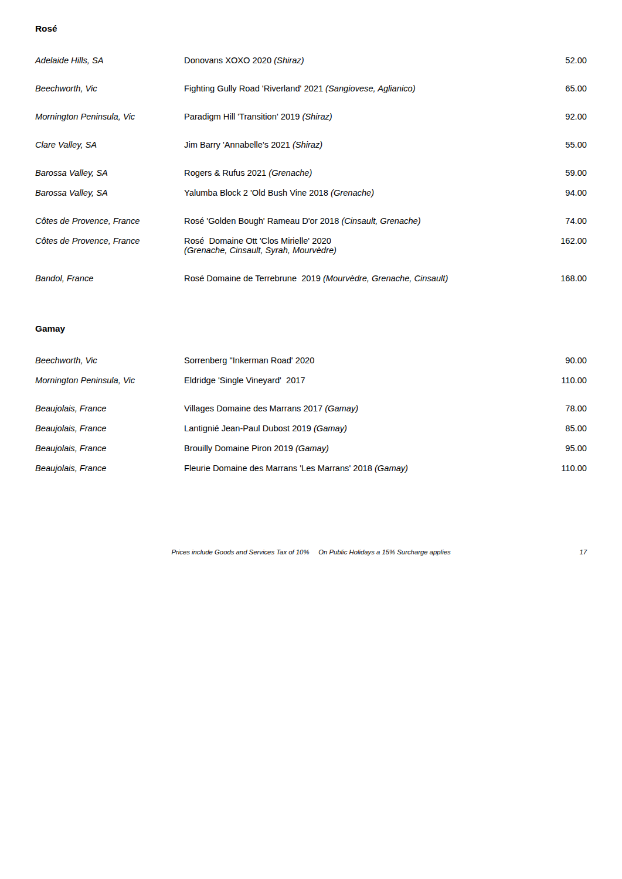Rosé
| Adelaide Hills, SA | Donovans XOXO 2020 (Shiraz) | 52.00 |
| Beechworth, Vic | Fighting Gully Road 'Riverland' 2021 (Sangiovese, Aglianico) | 65.00 |
| Mornington Peninsula, Vic | Paradigm Hill 'Transition' 2019 (Shiraz) | 92.00 |
| Clare Valley, SA | Jim Barry 'Annabelle's 2021 (Shiraz) | 55.00 |
| Barossa Valley, SA | Rogers & Rufus 2021 (Grenache) | 59.00 |
| Barossa Valley, SA | Yalumba Block 2 'Old Bush Vine 2018 (Grenache) | 94.00 |
| Côtes de Provence, France | Rosé 'Golden Bough' Rameau D'or 2018 (Cinsault, Grenache) | 74.00 |
| Côtes de Provence, France | Rosé Domaine Ott 'Clos Mirielle' 2020 (Grenache, Cinsault, Syrah, Mourvèdre) | 162.00 |
| Bandol, France | Rosé Domaine de Terrebrune 2019 (Mourvèdre, Grenache, Cinsault) | 168.00 |
Gamay
| Beechworth, Vic | Sorrenberg "Inkerman Road' 2020 | 90.00 |
| Mornington Peninsula, Vic | Eldridge 'Single Vineyard' 2017 | 110.00 |
| Beaujolais, France | Villages Domaine des Marrans 2017 (Gamay) | 78.00 |
| Beaujolais, France | Lantignié Jean-Paul Dubost 2019 (Gamay) | 85.00 |
| Beaujolais, France | Brouilly Domaine Piron 2019 (Gamay) | 95.00 |
| Beaujolais, France | Fleurie Domaine des Marrans 'Les Marrans' 2018 (Gamay) | 110.00 |
Prices include Goods and Services Tax of 10% On Public Holidays a 15% Surcharge applies 17